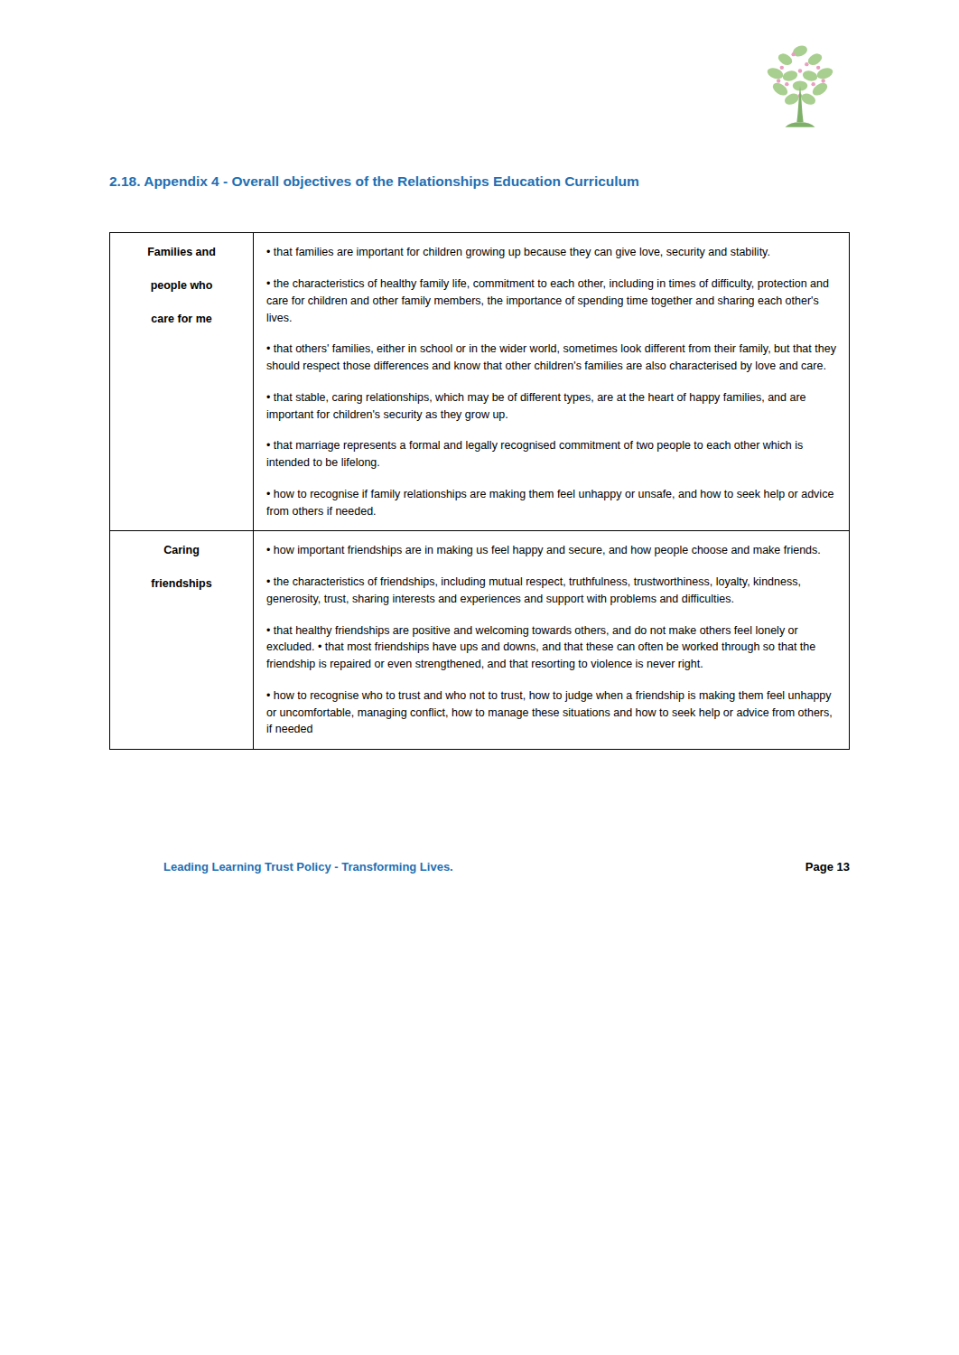2.18. Appendix 4 - Overall objectives of the Relationships Education Curriculum
| Families and people who care for me | • that families are important for children growing up because they can give love, security and stability. • the characteristics of healthy family life, commitment to each other, including in times of difficulty, protection and care for children and other family members, the importance of spending time together and sharing each other's lives. • that others' families, either in school or in the wider world, sometimes look different from their family, but that they should respect those differences and know that other children's families are also characterised by love and care. • that stable, caring relationships, which may be of different types, are at the heart of happy families, and are important for children's security as they grow up. • that marriage represents a formal and legally recognised commitment of two people to each other which is intended to be lifelong. • how to recognise if family relationships are making them feel unhappy or unsafe, and how to seek help or advice from others if needed. |
| Caring friendships | • how important friendships are in making us feel happy and secure, and how people choose and make friends. • the characteristics of friendships, including mutual respect, truthfulness, trustworthiness, loyalty, kindness, generosity, trust, sharing interests and experiences and support with problems and difficulties. • that healthy friendships are positive and welcoming towards others, and do not make others feel lonely or excluded. • that most friendships have ups and downs, and that these can often be worked through so that the friendship is repaired or even strengthened, and that resorting to violence is never right. • how to recognise who to trust and who not to trust, how to judge when a friendship is making them feel unhappy or uncomfortable, managing conflict, how to manage these situations and how to seek help or advice from others, if needed |
Leading Learning Trust Policy - Transforming Lives.
Page 13